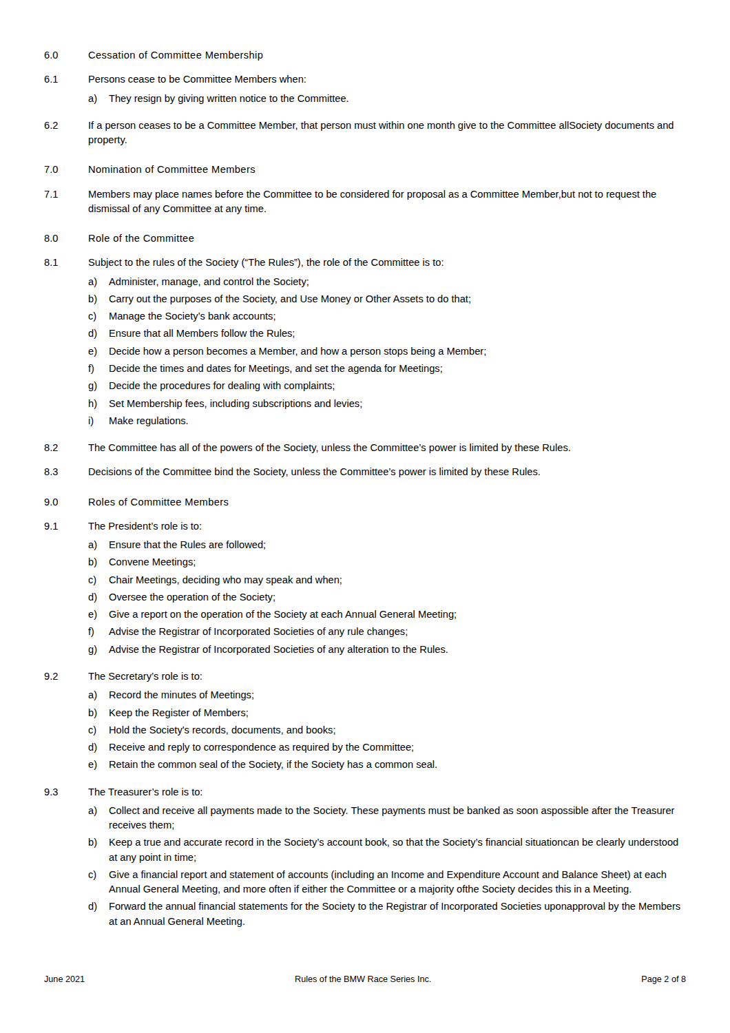6.0
Cessation of Committee Membership
6.1
Persons cease to be Committee Members when:
They resign by giving written notice to the Committee.
6.2
If a person ceases to be a Committee Member, that person must within one month give to the Committee allSociety documents and property.
7.0
Nomination of Committee Members
7.1
Members may place names before the Committee to be considered for proposal as a Committee Member,but not to request the dismissal of any Committee at any time.
8.0
Role of the Committee
8.1
Subject to the rules of the Society (“The Rules”), the role of the Committee is to:
Administer, manage, and control the Society;
Carry out the purposes of the Society, and Use Money or Other Assets to do that;
Manage the Society’s bank accounts;
Ensure that all Members follow the Rules;
Decide how a person becomes a Member, and how a person stops being a Member;
Decide the times and dates for Meetings, and set the agenda for Meetings;
Decide the procedures for dealing with complaints;
Set Membership fees, including subscriptions and levies;
Make regulations.
8.2
The Committee has all of the powers of the Society, unless the Committee’s power is limited by these Rules.
8.3
Decisions of the Committee bind the Society, unless the Committee’s power is limited by these Rules.
9.0
Roles of Committee Members
9.1
The President’s role is to:
Ensure that the Rules are followed;
Convene Meetings;
Chair Meetings, deciding who may speak and when;
Oversee the operation of the Society;
Give a report on the operation of the Society at each Annual General Meeting;
Advise the Registrar of Incorporated Societies of any rule changes;
Advise the Registrar of Incorporated Societies of any alteration to the Rules.
9.2
The Secretary’s role is to:
Record the minutes of Meetings;
Keep the Register of Members;
Hold the Society's records, documents, and books;
Receive and reply to correspondence as required by the Committee;
Retain the common seal of the Society, if the Society has a common seal.
9.3
The Treasurer’s role is to:
Collect and receive all payments made to the Society. These payments must be banked as soon aspossible after the Treasurer receives them;
Keep a true and accurate record in the Society’s account book, so that the Society’s financial situationcan be clearly understood at any point in time;
Give a financial report and statement of accounts (including an Income and Expenditure Account and Balance Sheet) at each Annual General Meeting, and more often if either the Committee or a majority ofthe Society decides this in a Meeting.
Forward the annual financial statements for the Society to the Registrar of Incorporated Societies uponapproval by the Members at an Annual General Meeting.
June 2021
Rules of the BMW Race Series Inc.
Page 2 of 8